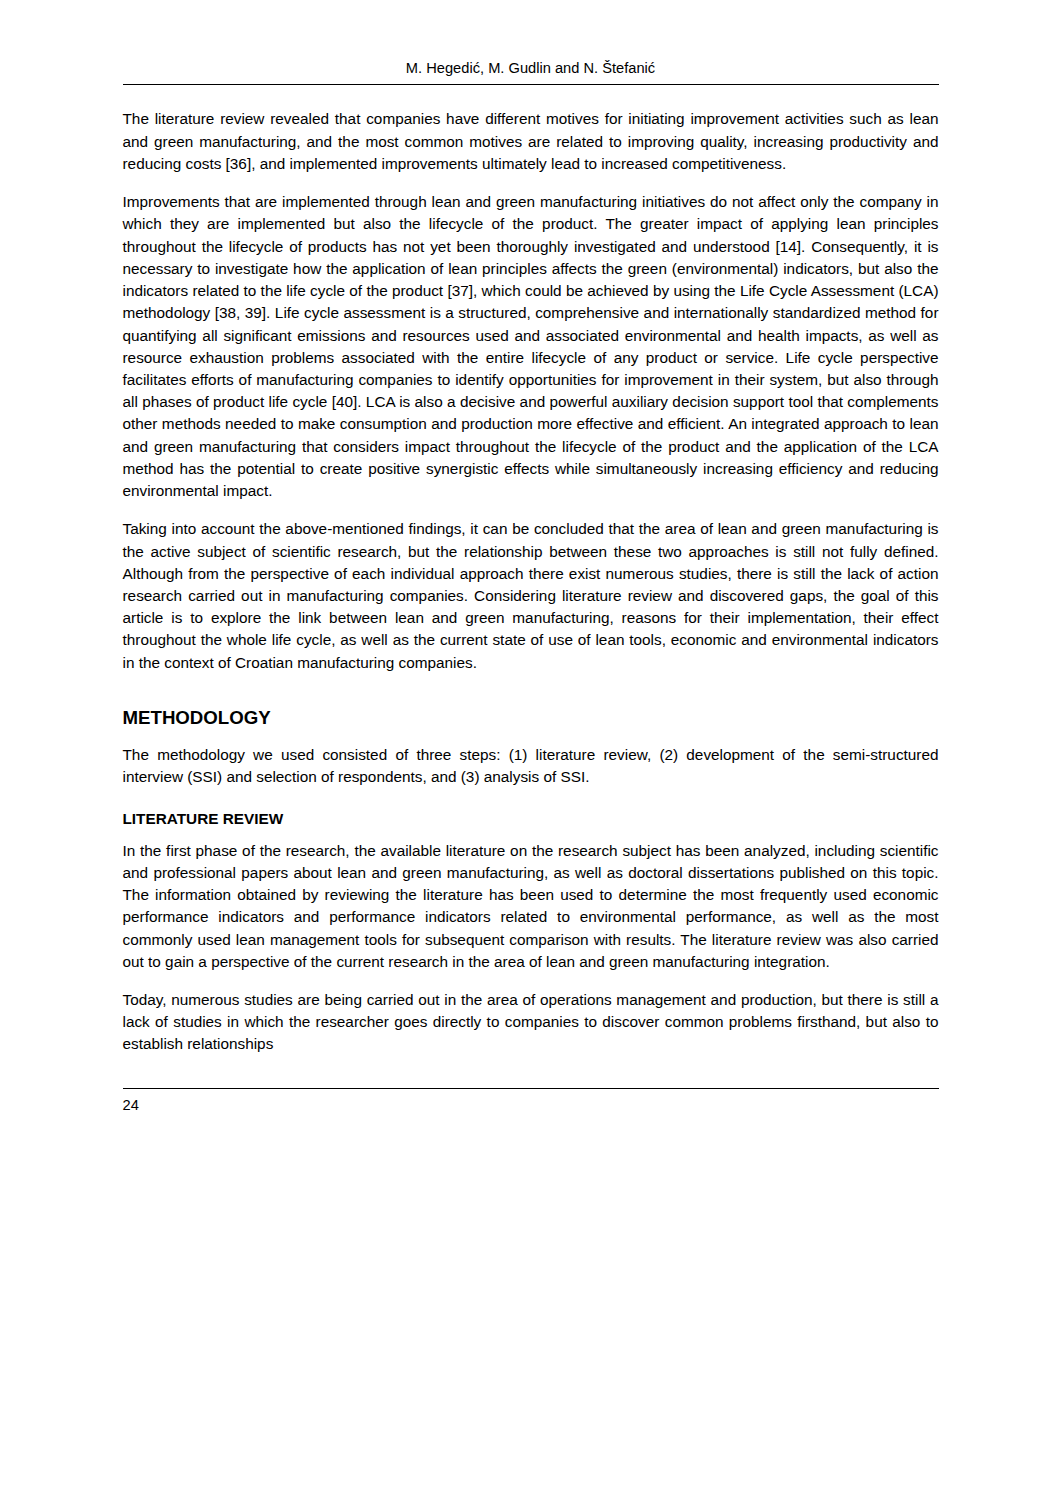M. Hegedić, M. Gudlin and N. Štefanić
The literature review revealed that companies have different motives for initiating improvement activities such as lean and green manufacturing, and the most common motives are related to improving quality, increasing productivity and reducing costs [36], and implemented improvements ultimately lead to increased competitiveness.
Improvements that are implemented through lean and green manufacturing initiatives do not affect only the company in which they are implemented but also the lifecycle of the product. The greater impact of applying lean principles throughout the lifecycle of products has not yet been thoroughly investigated and understood [14]. Consequently, it is necessary to investigate how the application of lean principles affects the green (environmental) indicators, but also the indicators related to the life cycle of the product [37], which could be achieved by using the Life Cycle Assessment (LCA) methodology [38, 39]. Life cycle assessment is a structured, comprehensive and internationally standardized method for quantifying all significant emissions and resources used and associated environmental and health impacts, as well as resource exhaustion problems associated with the entire lifecycle of any product or service. Life cycle perspective facilitates efforts of manufacturing companies to identify opportunities for improvement in their system, but also through all phases of product life cycle [40]. LCA is also a decisive and powerful auxiliary decision support tool that complements other methods needed to make consumption and production more effective and efficient. An integrated approach to lean and green manufacturing that considers impact throughout the lifecycle of the product and the application of the LCA method has the potential to create positive synergistic effects while simultaneously increasing efficiency and reducing environmental impact.
Taking into account the above-mentioned findings, it can be concluded that the area of lean and green manufacturing is the active subject of scientific research, but the relationship between these two approaches is still not fully defined. Although from the perspective of each individual approach there exist numerous studies, there is still the lack of action research carried out in manufacturing companies. Considering literature review and discovered gaps, the goal of this article is to explore the link between lean and green manufacturing, reasons for their implementation, their effect throughout the whole life cycle, as well as the current state of use of lean tools, economic and environmental indicators in the context of Croatian manufacturing companies.
METHODOLOGY
The methodology we used consisted of three steps: (1) literature review, (2) development of the semi-structured interview (SSI) and selection of respondents, and (3) analysis of SSI.
LITERATURE REVIEW
In the first phase of the research, the available literature on the research subject has been analyzed, including scientific and professional papers about lean and green manufacturing, as well as doctoral dissertations published on this topic. The information obtained by reviewing the literature has been used to determine the most frequently used economic performance indicators and performance indicators related to environmental performance, as well as the most commonly used lean management tools for subsequent comparison with results. The literature review was also carried out to gain a perspective of the current research in the area of lean and green manufacturing integration.
Today, numerous studies are being carried out in the area of operations management and production, but there is still a lack of studies in which the researcher goes directly to companies to discover common problems firsthand, but also to establish relationships
24